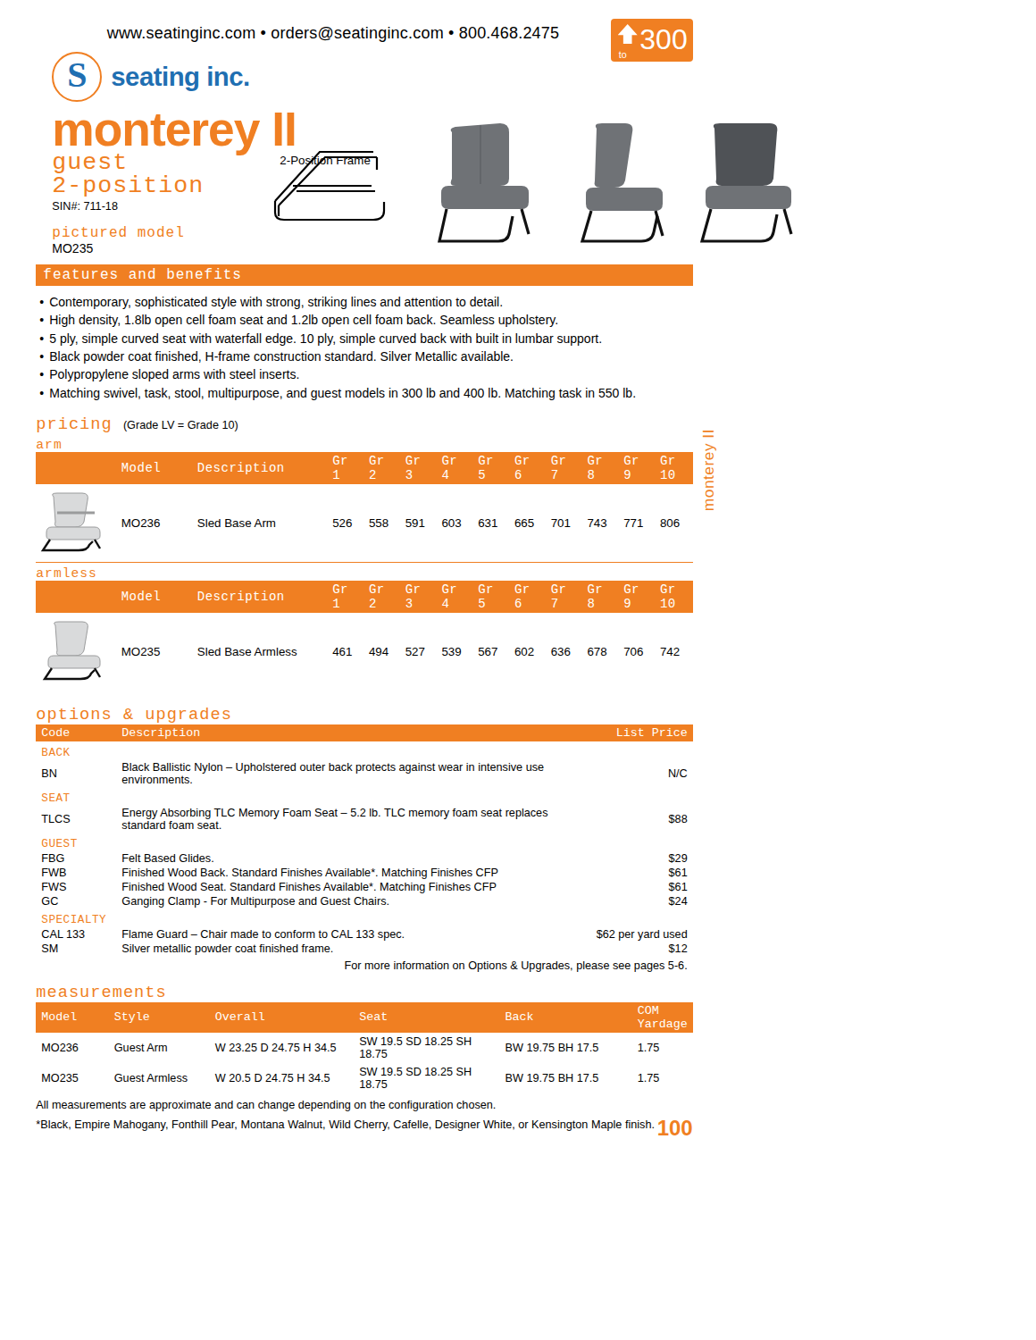www.seatinginc.com • orders@seatinginc.com • 800.468.2475
to
300
S
seating inc.
monterey II
guest
2-position
SIN#: 711-18
pictured model
MO235
2-Position Frame
features and benefits
Contemporary, sophisticated style with strong, striking lines and attention to detail.
High density, 1.8lb open cell foam seat and 1.2lb open cell foam back. Seamless upholstery.
5 ply, simple curved seat with waterfall edge. 10 ply, simple curved back with built in lumbar support.
Black powder coat finished, H-frame construction standard. Silver Metallic available.
Polypropylene sloped arms with steel inserts.
Matching swivel, task, stool, multipurpose, and guest models in 300 lb and 400 lb. Matching task in 550 lb.
pricing (Grade LV = Grade 10)
arm
| | Model | Description | Gr 1 | Gr 2 | Gr 3 | Gr 4 | Gr 5 | Gr 6 | Gr 7 | Gr 8 | Gr 9 | Gr 10 |
| --- | --- | --- | --- | --- | --- | --- | --- | --- | --- | --- | --- | --- |
| | MO236 | Sled Base Arm | 526 | 558 | 591 | 603 | 631 | 665 | 701 | 743 | 771 | 806 |
armless
| | Model | Description | Gr 1 | Gr 2 | Gr 3 | Gr 4 | Gr 5 | Gr 6 | Gr 7 | Gr 8 | Gr 9 | Gr 10 |
| --- | --- | --- | --- | --- | --- | --- | --- | --- | --- | --- | --- | --- |
| | MO235 | Sled Base Armless | 461 | 494 | 527 | 539 | 567 | 602 | 636 | 678 | 706 | 742 |
options & upgrades
| Code | Description | List Price |
| --- | --- | --- |
| BACK |
| BN | Black Ballistic Nylon – Upholstered outer back protects against wear in intensive use environments. | N/C |
| SEAT |
| TLCS | Energy Absorbing TLC Memory Foam Seat – 5.2 lb. TLC memory foam seat replaces standard foam seat. | $88 |
| GUEST |
| FBG | Felt Based Glides. | $29 |
| FWB | Finished Wood Back. Standard Finishes Available*. Matching Finishes CFP | $61 |
| FWS | Finished Wood Seat. Standard Finishes Available*. Matching Finishes CFP | $61 |
| GC | Ganging Clamp - For Multipurpose and Guest Chairs. | $24 |
| SPECIALTY |
| CAL 133 | Flame Guard – Chair made to conform to CAL 133 spec. | $62 per yard used |
| SM | Silver metallic powder coat finished frame. | $12 |
For more information on Options & Upgrades, please see pages 5-6.
measurements
| Model | Style | Overall | Seat | Back | COM Yardage |
| --- | --- | --- | --- | --- | --- |
| MO236 | Guest Arm | W 23.25 D 24.75 H 34.5 | SW 19.5 SD 18.25 SH 18.75 | BW 19.75 BH 17.5 | 1.75 |
| MO235 | Guest Armless | W 20.5 D 24.75 H 34.5 | SW 19.5 SD 18.25 SH 18.75 | BW 19.75 BH 17.5 | 1.75 |
All measurements are approximate and can change depending on the configuration chosen.
*Black, Empire Mahogany, Fonthill Pear, Montana Walnut, Wild Cherry, Cafelle, Designer White, or Kensington Maple finish.
monterey II
100